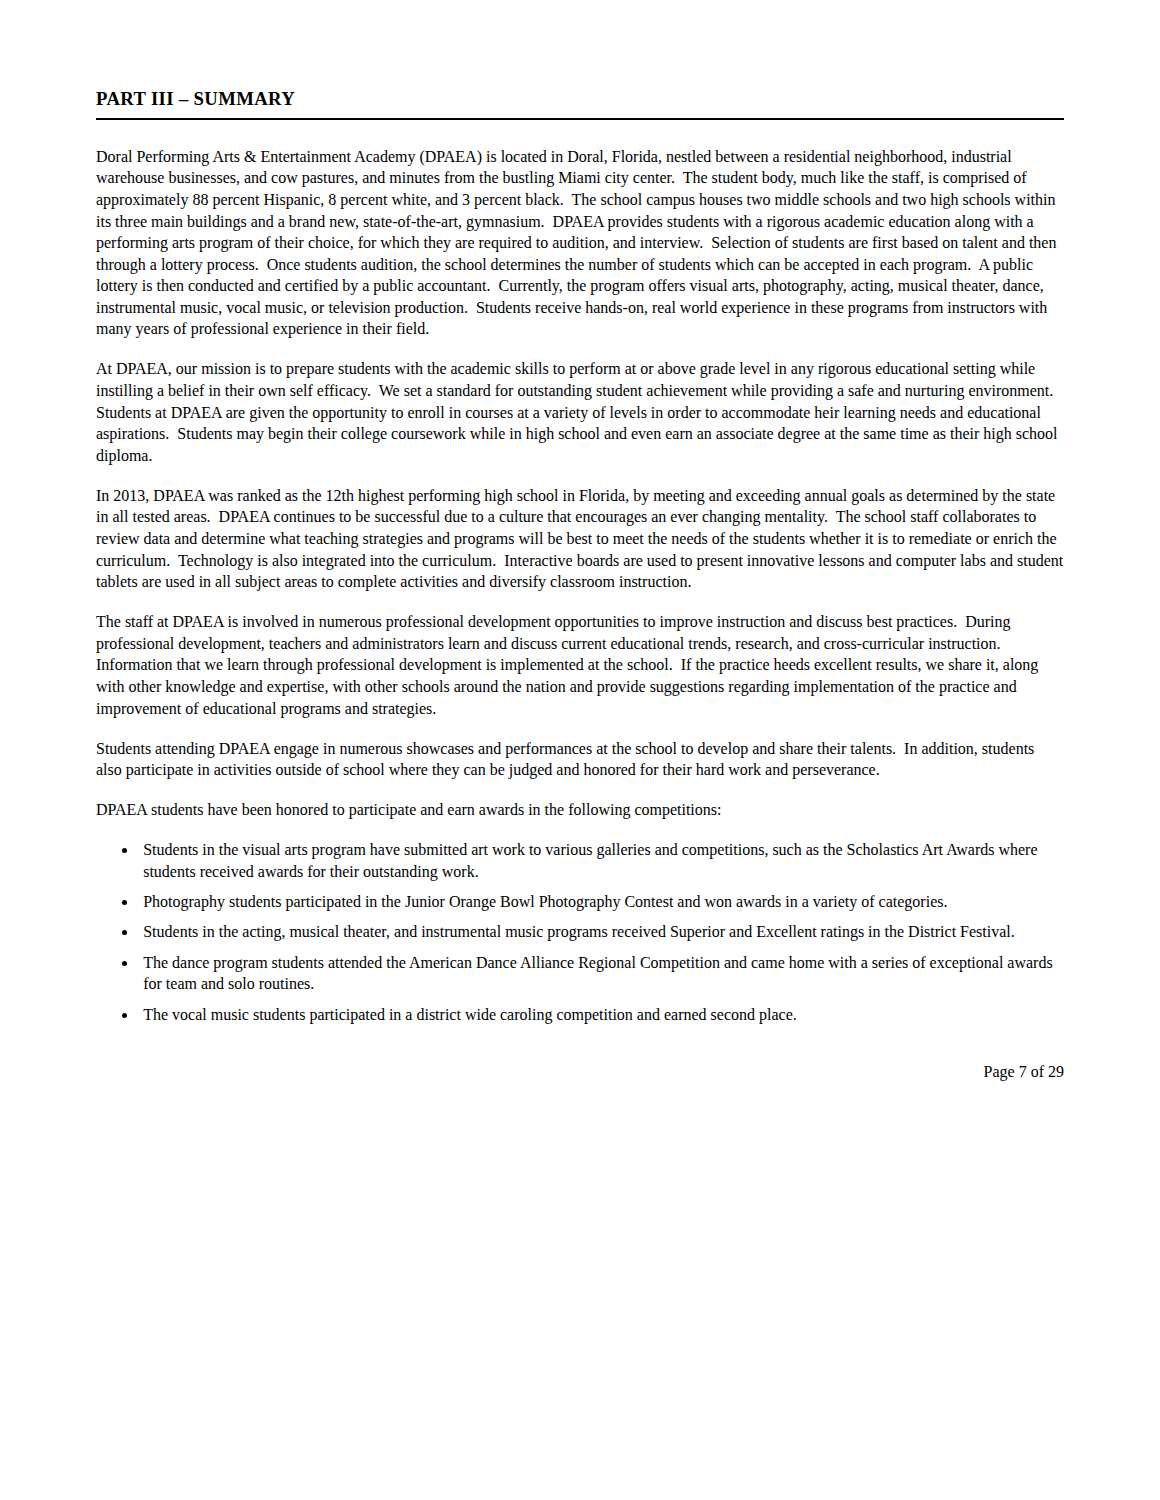PART III – SUMMARY
Doral Performing Arts & Entertainment Academy (DPAEA) is located in Doral, Florida, nestled between a residential neighborhood, industrial warehouse businesses, and cow pastures, and minutes from the bustling Miami city center. The student body, much like the staff, is comprised of approximately 88 percent Hispanic, 8 percent white, and 3 percent black. The school campus houses two middle schools and two high schools within its three main buildings and a brand new, state-of-the-art, gymnasium. DPAEA provides students with a rigorous academic education along with a performing arts program of their choice, for which they are required to audition, and interview. Selection of students are first based on talent and then through a lottery process. Once students audition, the school determines the number of students which can be accepted in each program. A public lottery is then conducted and certified by a public accountant. Currently, the program offers visual arts, photography, acting, musical theater, dance, instrumental music, vocal music, or television production. Students receive hands-on, real world experience in these programs from instructors with many years of professional experience in their field.
At DPAEA, our mission is to prepare students with the academic skills to perform at or above grade level in any rigorous educational setting while instilling a belief in their own self efficacy. We set a standard for outstanding student achievement while providing a safe and nurturing environment. Students at DPAEA are given the opportunity to enroll in courses at a variety of levels in order to accommodate heir learning needs and educational aspirations. Students may begin their college coursework while in high school and even earn an associate degree at the same time as their high school diploma.
In 2013, DPAEA was ranked as the 12th highest performing high school in Florida, by meeting and exceeding annual goals as determined by the state in all tested areas. DPAEA continues to be successful due to a culture that encourages an ever changing mentality. The school staff collaborates to review data and determine what teaching strategies and programs will be best to meet the needs of the students whether it is to remediate or enrich the curriculum. Technology is also integrated into the curriculum. Interactive boards are used to present innovative lessons and computer labs and student tablets are used in all subject areas to complete activities and diversify classroom instruction.
The staff at DPAEA is involved in numerous professional development opportunities to improve instruction and discuss best practices. During professional development, teachers and administrators learn and discuss current educational trends, research, and cross-curricular instruction. Information that we learn through professional development is implemented at the school. If the practice heeds excellent results, we share it, along with other knowledge and expertise, with other schools around the nation and provide suggestions regarding implementation of the practice and improvement of educational programs and strategies.
Students attending DPAEA engage in numerous showcases and performances at the school to develop and share their talents. In addition, students also participate in activities outside of school where they can be judged and honored for their hard work and perseverance.
DPAEA students have been honored to participate and earn awards in the following competitions:
Students in the visual arts program have submitted art work to various galleries and competitions, such as the Scholastics Art Awards where students received awards for their outstanding work.
Photography students participated in the Junior Orange Bowl Photography Contest and won awards in a variety of categories.
Students in the acting, musical theater, and instrumental music programs received Superior and Excellent ratings in the District Festival.
The dance program students attended the American Dance Alliance Regional Competition and came home with a series of exceptional awards for team and solo routines.
The vocal music students participated in a district wide caroling competition and earned second place.
Page 7 of 29